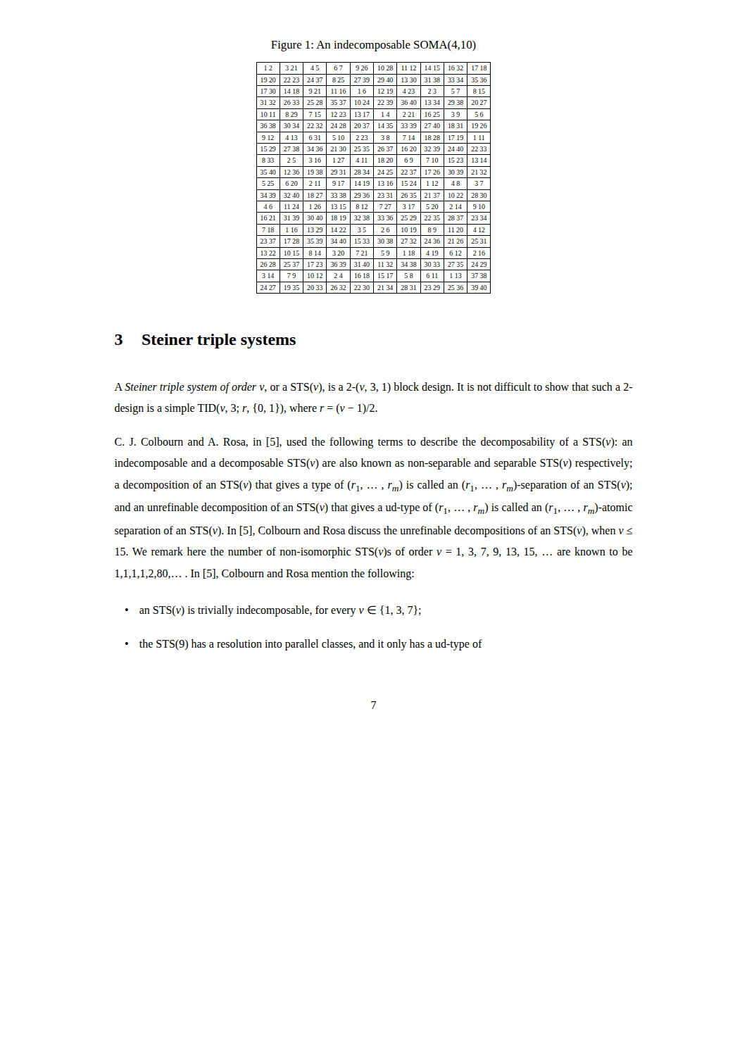Figure 1: An indecomposable SOMA(4,10)
| 1 2 | 3 21 | 4 5 | 6 7 | 9 26 | 10 28 | 11 12 | 14 15 | 16 32 | 17 18 |
| 19 20 | 22 23 | 24 37 | 8 25 | 27 39 | 29 40 | 13 30 | 31 38 | 33 34 | 35 36 |
| 17 30 | 14 18 | 9 21 | 11 16 | 1 6 | 12 19 | 4 23 | 2 3 | 5 7 | 8 15 |
| 31 32 | 26 33 | 25 28 | 35 37 | 10 24 | 22 39 | 36 40 | 13 34 | 29 38 | 20 27 |
| 10 11 | 8 29 | 7 15 | 12 23 | 13 17 | 1 4 | 2 21 | 16 25 | 3 9 | 5 6 |
| 36 38 | 30 34 | 22 32 | 24 28 | 20 37 | 14 35 | 33 39 | 27 40 | 18 31 | 19 26 |
| 9 12 | 4 13 | 6 31 | 5 10 | 2 23 | 3 8 | 7 14 | 18 28 | 17 19 | 1 11 |
| 15 29 | 27 38 | 34 36 | 21 30 | 25 35 | 26 37 | 16 20 | 32 39 | 24 40 | 22 33 |
| 8 33 | 2 5 | 3 16 | 1 27 | 4 11 | 18 20 | 6 9 | 7 10 | 15 23 | 13 14 |
| 35 40 | 12 36 | 19 38 | 29 31 | 28 34 | 24 25 | 22 37 | 17 26 | 30 39 | 21 32 |
| 5 25 | 6 20 | 2 11 | 9 17 | 14 19 | 13 16 | 15 24 | 1 12 | 4 8 | 3 7 |
| 34 39 | 32 40 | 18 27 | 33 38 | 29 36 | 23 31 | 26 35 | 21 37 | 10 22 | 28 30 |
| 4 6 | 11 24 | 1 26 | 13 15 | 8 12 | 7 27 | 3 17 | 5 20 | 2 14 | 9 10 |
| 16 21 | 31 39 | 30 40 | 18 19 | 32 38 | 33 36 | 25 29 | 22 35 | 28 37 | 23 34 |
| 7 18 | 1 16 | 13 29 | 14 22 | 3 5 | 2 6 | 10 19 | 8 9 | 11 20 | 4 12 |
| 23 37 | 17 28 | 35 39 | 34 40 | 15 33 | 30 38 | 27 32 | 24 36 | 21 26 | 25 31 |
| 13 22 | 10 15 | 8 14 | 3 20 | 7 21 | 5 9 | 1 18 | 4 19 | 6 12 | 2 16 |
| 26 28 | 25 37 | 17 23 | 36 39 | 31 40 | 11 32 | 34 38 | 30 33 | 27 35 | 24 29 |
| 3 14 | 7 9 | 10 12 | 2 4 | 16 18 | 15 17 | 5 8 | 6 11 | 1 13 | 37 38 |
| 24 27 | 19 35 | 20 33 | 26 32 | 22 30 | 21 34 | 28 31 | 23 29 | 25 36 | 39 40 |
3 Steiner triple systems
A Steiner triple system of order v, or a STS(v), is a 2-(v, 3, 1) block design. It is not difficult to show that such a 2-design is a simple TID(v, 3; r, {0, 1}), where r = (v − 1)/2.
C. J. Colbourn and A. Rosa, in [5], used the following terms to describe the decomposability of a STS(v): an indecomposable and a decomposable STS(v) are also known as non-separable and separable STS(v) respectively; a decomposition of an STS(v) that gives a type of (r1, … , rm) is called an (r1, … , rm)-separation of an STS(v); and an unrefinable decomposition of an STS(v) that gives a ud-type of (r1, … , rm) is called an (r1, … , rm)-atomic separation of an STS(v). In [5], Colbourn and Rosa discuss the unrefinable decompositions of an STS(v), when v ≤ 15. We remark here the number of non-isomorphic STS(v)s of order v = 1, 3, 7, 9, 13, 15, … are known to be 1,1,1,1,2,80,… . In [5], Colbourn and Rosa mention the following:
an STS(v) is trivially indecomposable, for every v ∈ {1, 3, 7};
the STS(9) has a resolution into parallel classes, and it only has a ud-type of
7